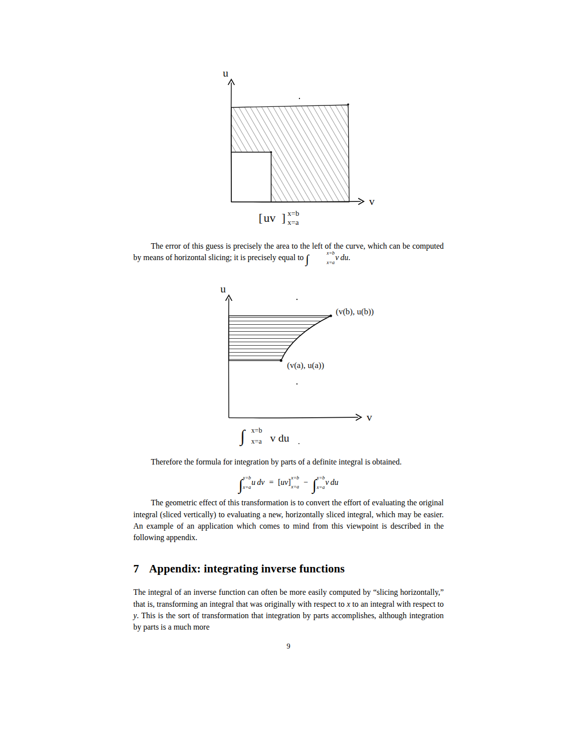u v [ uv ] x=b x=a
The error of this guess is precisely the area to the left of the curve, which can be computed by means of horizontal slicing; it is precisely equal to ∫x=b x=av du.
u v (v(b), u(b)) (v(a), u(a)) ∫ x=b x=a v du
Therefore the formula for integration by parts of a definite integral is obtained.
∫x=b x=au dv = [uv] x=b x=a − ∫x=b x=av du
The geometric effect of this transformation is to convert the effort of evaluating the original integral (sliced vertically) to evaluating a new, horizontally sliced integral, which may be easier. An example of an application which comes to mind from this viewpoint is described in the following appendix.
7 Appendix: integrating inverse functions
The integral of an inverse function can often be more easily computed by “slicing horizontally,” that is, transforming an integral that was originally with respect to x to an integral with respect to y. This is the sort of transformation that integration by parts accomplishes, although integration by parts is a much more
9